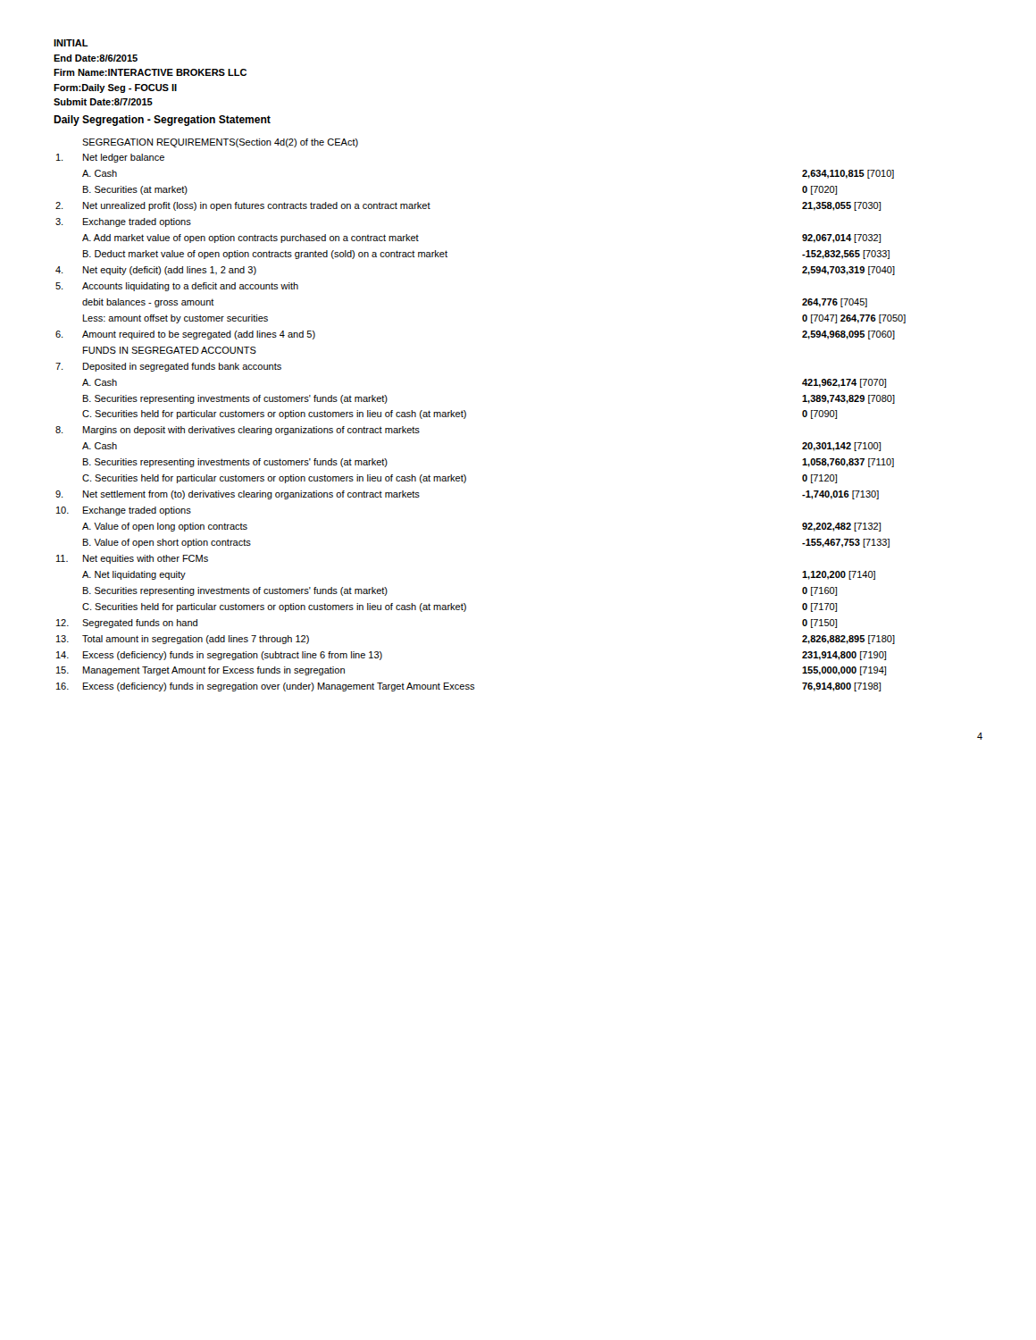INITIAL
End Date:8/6/2015
Firm Name:INTERACTIVE BROKERS LLC
Form:Daily Seg - FOCUS II
Submit Date:8/7/2015
Daily Segregation - Segregation Statement
| | SEGREGATION REQUIREMENTS(Section 4d(2) of the CEAct) | |
| 1. | Net ledger balance | |
| | A. Cash | 2,634,110,815 [7010] |
| | B. Securities (at market) | 0 [7020] |
| 2. | Net unrealized profit (loss) in open futures contracts traded on a contract market | 21,358,055 [7030] |
| 3. | Exchange traded options | |
| | A. Add market value of open option contracts purchased on a contract market | 92,067,014 [7032] |
| | B. Deduct market value of open option contracts granted (sold) on a contract market | -152,832,565 [7033] |
| 4. | Net equity (deficit) (add lines 1, 2 and 3) | 2,594,703,319 [7040] |
| 5. | Accounts liquidating to a deficit and accounts with | |
| | debit balances - gross amount | 264,776 [7045] |
| | Less: amount offset by customer securities | 0 [7047] 264,776 [7050] |
| 6. | Amount required to be segregated (add lines 4 and 5) | 2,594,968,095 [7060] |
| | FUNDS IN SEGREGATED ACCOUNTS | |
| 7. | Deposited in segregated funds bank accounts | |
| | A. Cash | 421,962,174 [7070] |
| | B. Securities representing investments of customers' funds (at market) | 1,389,743,829 [7080] |
| | C. Securities held for particular customers or option customers in lieu of cash (at market) | 0 [7090] |
| 8. | Margins on deposit with derivatives clearing organizations of contract markets | |
| | A. Cash | 20,301,142 [7100] |
| | B. Securities representing investments of customers' funds (at market) | 1,058,760,837 [7110] |
| | C. Securities held for particular customers or option customers in lieu of cash (at market) | 0 [7120] |
| 9. | Net settlement from (to) derivatives clearing organizations of contract markets | -1,740,016 [7130] |
| 10. | Exchange traded options | |
| | A. Value of open long option contracts | 92,202,482 [7132] |
| | B. Value of open short option contracts | -155,467,753 [7133] |
| 11. | Net equities with other FCMs | |
| | A. Net liquidating equity | 1,120,200 [7140] |
| | B. Securities representing investments of customers' funds (at market) | 0 [7160] |
| | C. Securities held for particular customers or option customers in lieu of cash (at market) | 0 [7170] |
| 12. | Segregated funds on hand | 0 [7150] |
| 13. | Total amount in segregation (add lines 7 through 12) | 2,826,882,895 [7180] |
| 14. | Excess (deficiency) funds in segregation (subtract line 6 from line 13) | 231,914,800 [7190] |
| 15. | Management Target Amount for Excess funds in segregation | 155,000,000 [7194] |
| 16. | Excess (deficiency) funds in segregation over (under) Management Target Amount Excess | 76,914,800 [7198] |
4